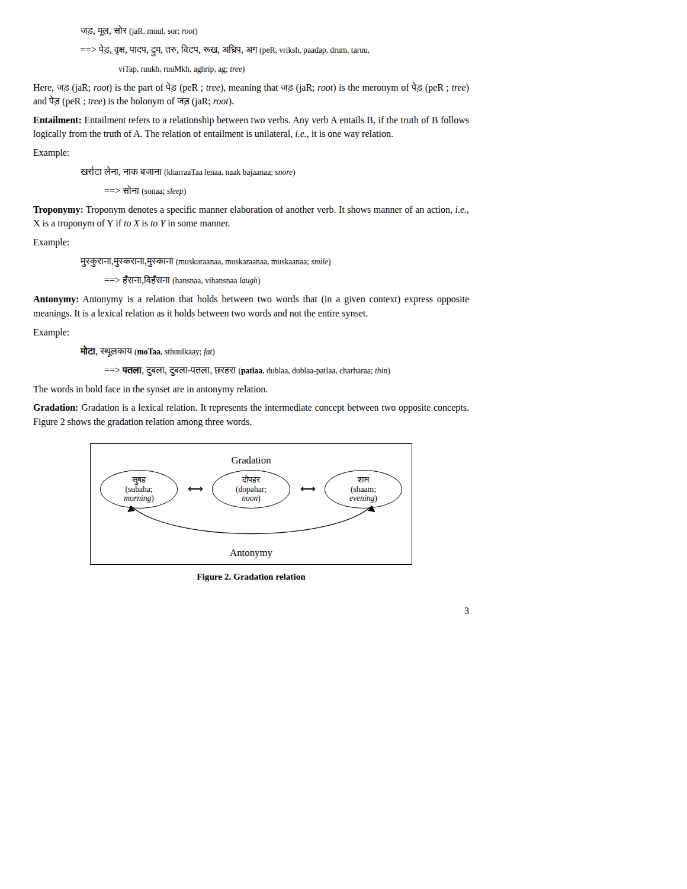जड़, मूल, सोर (jaR, muul, sor; root)
==> पेड़, वृक्ष, पादप, द्रुम, तरु, विटप, रूख, अघ्रिप, अग (peR, vriksh, paadap, drum, taruu,
viTap, ruukh, ruuMkh, aghrip, ag; tree)
Here, जड़ (jaR; root) is the part of पेड़ (peR ; tree), meaning that जड़ (jaR; root) is the meronym of पेड़ (peR ; tree) and पेड़ (peR ; tree) is the holonym of जड़ (jaR; root).
Entailment: Entailment refers to a relationship between two verbs. Any verb A entails B, if the truth of B follows logically from the truth of A. The relation of entailment is unilateral, i.e., it is one way relation.
Example:
खर्राटा लेना, नाक बजाना (kharraaTaa lenaa, naak bajaanaa; snore)
==> सोना (sonaa; sleep)
Troponymy: Troponym denotes a specific manner elaboration of another verb. It shows manner of an action, i.e., X is a troponym of Y if to X is to Y in some manner.
Example:
मुस्कुराना,मुस्कराना,मुस्काना (muskuraanaa, muskaraanaa, muskaanaa; smile)
==> हँसना,विहँसना (hansnaa, vihansnaa laugh)
Antonymy: Antonymy is a relation that holds between two words that (in a given context) express opposite meanings. It is a lexical relation as it holds between two words and not the entire synset.
Example:
मोटा, स्थूलकाय (moTaa, sthuulkaay; fat)
==> पतला, दुबला, दुबला-पतला, छरहरा (patlaa, dublaa, dublaa-patlaa, charharaa; thin)
The words in bold face in the synset are in antonymy relation.
Gradation: Gradation is a lexical relation. It represents the intermediate concept between two opposite concepts. Figure 2 shows the gradation relation among three words.
Gradation
सुबह (subaha; morning)
⟷
दोपहर (dopahar; noon)
⟷
शाम (shaam; evening)
Antonymy
Figure 2. Gradation relation
3